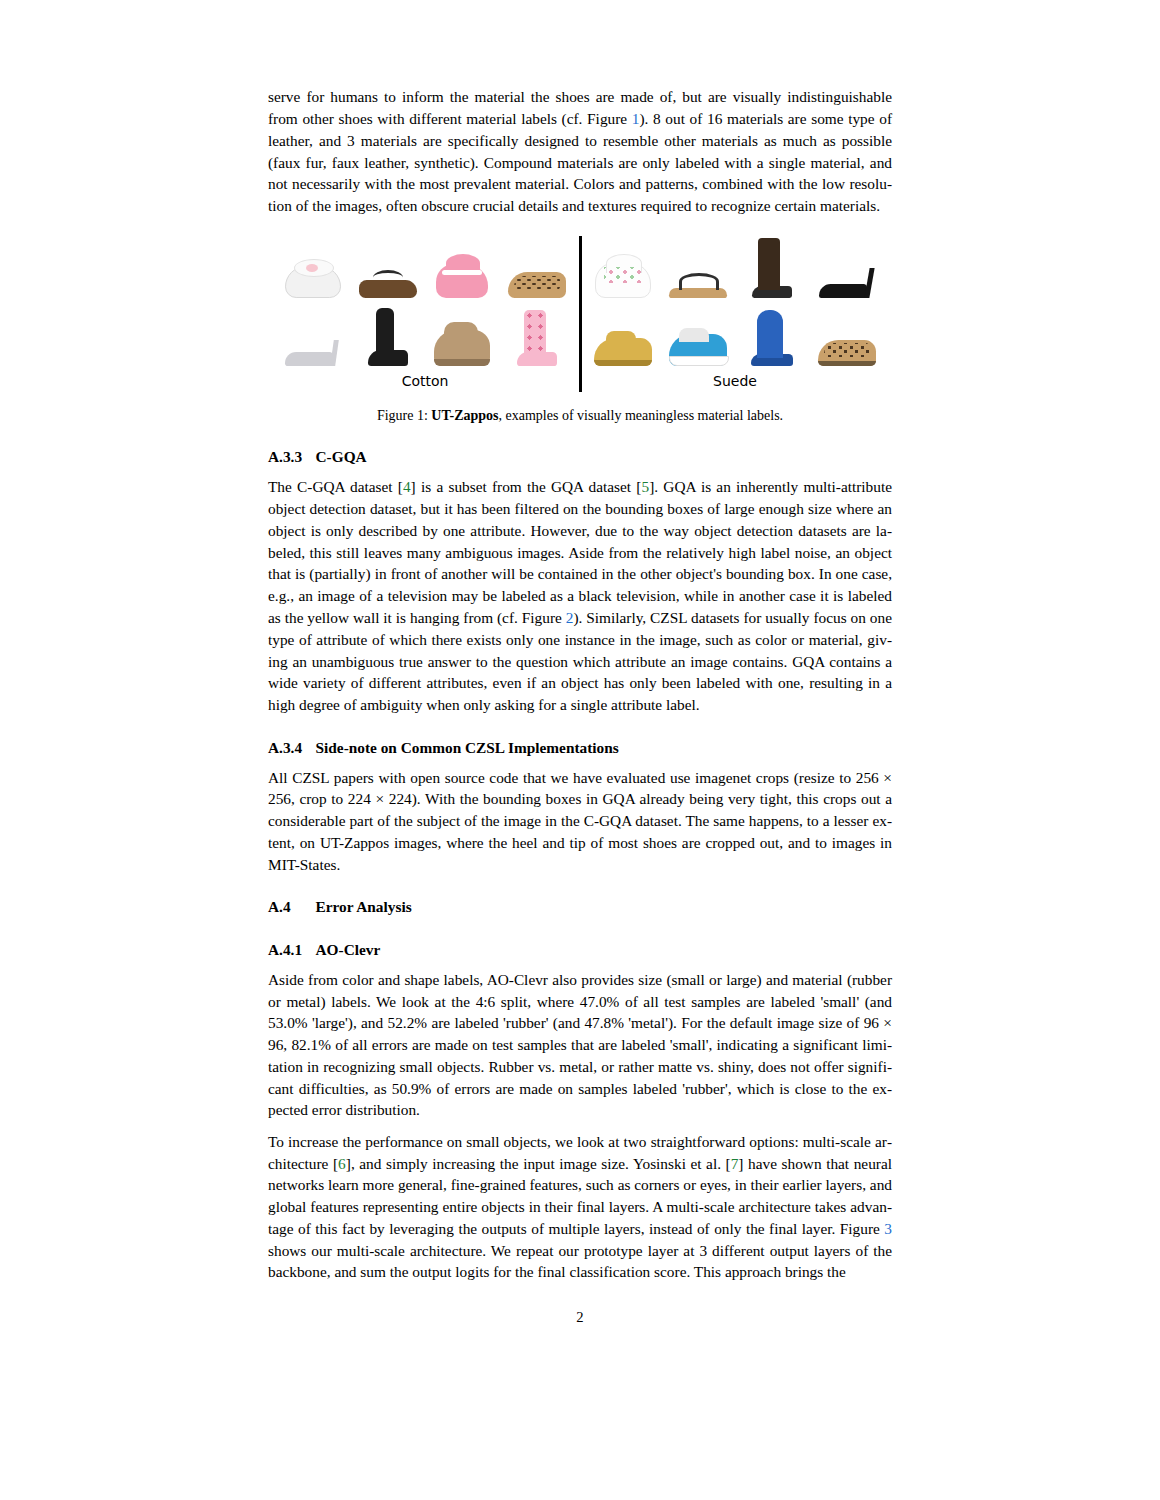serve for humans to inform the material the shoes are made of, but are visually indistinguishable from other shoes with different material labels (cf. Figure 1). 8 out of 16 materials are some type of leather, and 3 materials are specifically designed to resemble other materials as much as possible (faux fur, faux leather, synthetic). Compound materials are only labeled with a single material, and not necessarily with the most prevalent material. Colors and patterns, combined with the low resolution of the images, often obscure crucial details and textures required to recognize certain materials.
Cotton
Suede
Figure 1: UT-Zappos, examples of visually meaningless material labels.
A.3.3 C-GQA
The C-GQA dataset [4] is a subset from the GQA dataset [5]. GQA is an inherently multi-attribute object detection dataset, but it has been filtered on the bounding boxes of large enough size where an object is only described by one attribute. However, due to the way object detection datasets are labeled, this still leaves many ambiguous images. Aside from the relatively high label noise, an object that is (partially) in front of another will be contained in the other object's bounding box. In one case, e.g., an image of a television may be labeled as a black television, while in another case it is labeled as the yellow wall it is hanging from (cf. Figure 2). Similarly, CZSL datasets for usually focus on one type of attribute of which there exists only one instance in the image, such as color or material, giving an unambiguous true answer to the question which attribute an image contains. GQA contains a wide variety of different attributes, even if an object has only been labeled with one, resulting in a high degree of ambiguity when only asking for a single attribute label.
A.3.4 Side-note on Common CZSL Implementations
All CZSL papers with open source code that we have evaluated use imagenet crops (resize to 256 × 256, crop to 224 × 224). With the bounding boxes in GQA already being very tight, this crops out a considerable part of the subject of the image in the C-GQA dataset. The same happens, to a lesser extent, on UT-Zappos images, where the heel and tip of most shoes are cropped out, and to images in MIT-States.
A.4 Error Analysis
A.4.1 AO-Clevr
Aside from color and shape labels, AO-Clevr also provides size (small or large) and material (rubber or metal) labels. We look at the 4:6 split, where 47.0% of all test samples are labeled 'small' (and 53.0% 'large'), and 52.2% are labeled 'rubber' (and 47.8% 'metal'). For the default image size of 96 × 96, 82.1% of all errors are made on test samples that are labeled 'small', indicating a significant limitation in recognizing small objects. Rubber vs. metal, or rather matte vs. shiny, does not offer significant difficulties, as 50.9% of errors are made on samples labeled 'rubber', which is close to the expected error distribution.
To increase the performance on small objects, we look at two straightforward options: multi-scale architecture [6], and simply increasing the input image size. Yosinski et al. [7] have shown that neural networks learn more general, fine-grained features, such as corners or eyes, in their earlier layers, and global features representing entire objects in their final layers. A multi-scale architecture takes advantage of this fact by leveraging the outputs of multiple layers, instead of only the final layer. Figure 3 shows our multi-scale architecture. We repeat our prototype layer at 3 different output layers of the backbone, and sum the output logits for the final classification score. This approach brings the
2